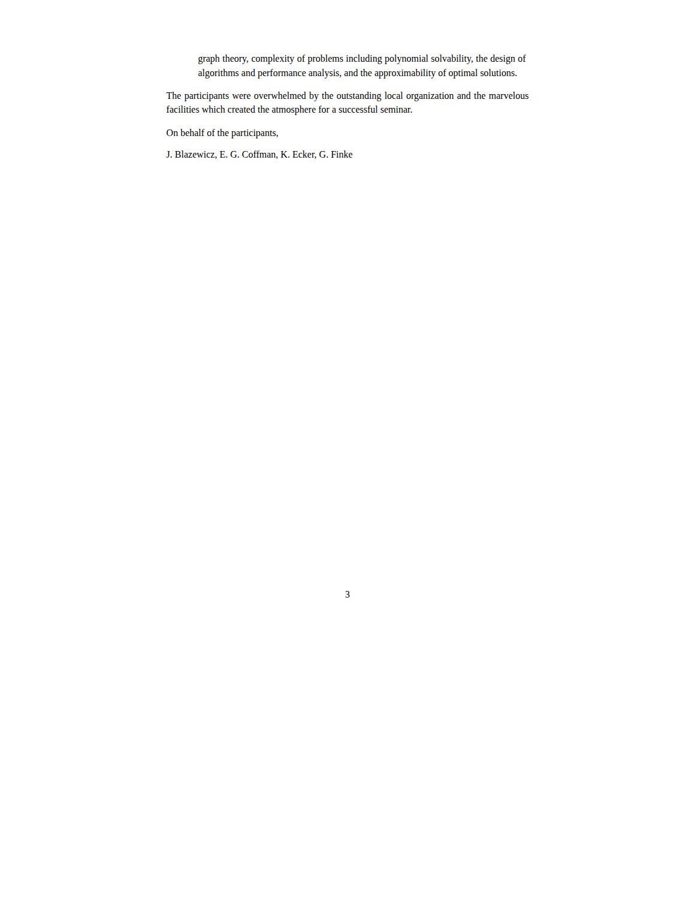graph theory, complexity of problems including polynomial solvability, the design of algorithms and performance analysis, and the approximability of optimal solutions.
The participants were overwhelmed by the outstanding local organization and the marvelous facilities which created the atmosphere for a successful seminar.
On behalf of the participants,
J. Blazewicz, E. G. Coffman, K. Ecker, G. Finke
3